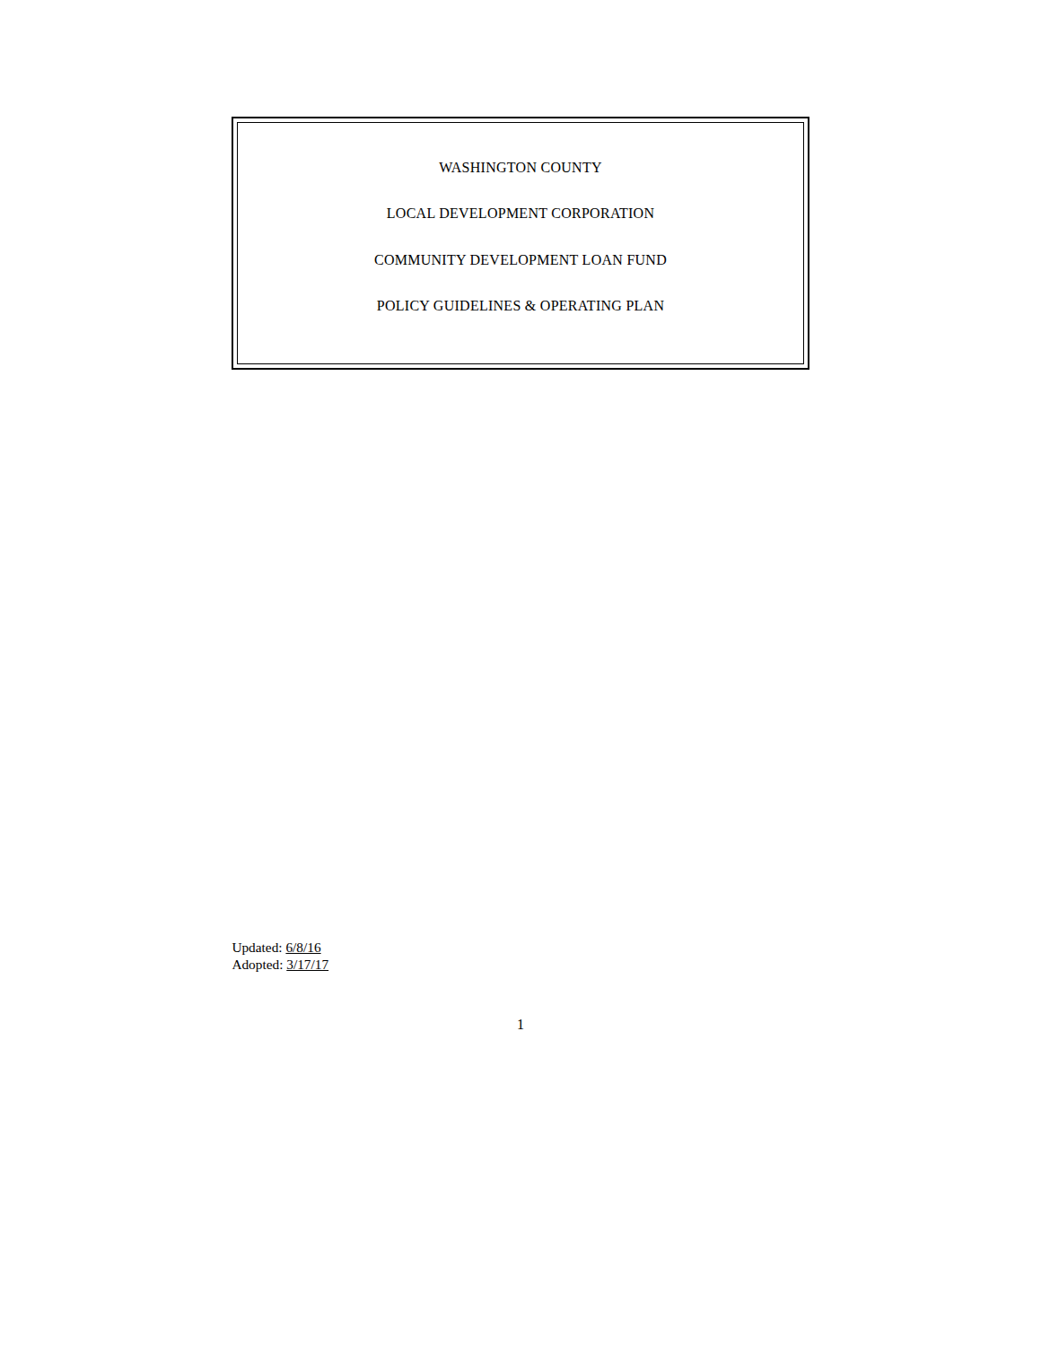WASHINGTON COUNTY
LOCAL DEVELOPMENT CORPORATION
COMMUNITY DEVELOPMENT LOAN FUND
POLICY GUIDELINES & OPERATING PLAN
Updated: 6/8/16
Adopted: 3/17/17
1